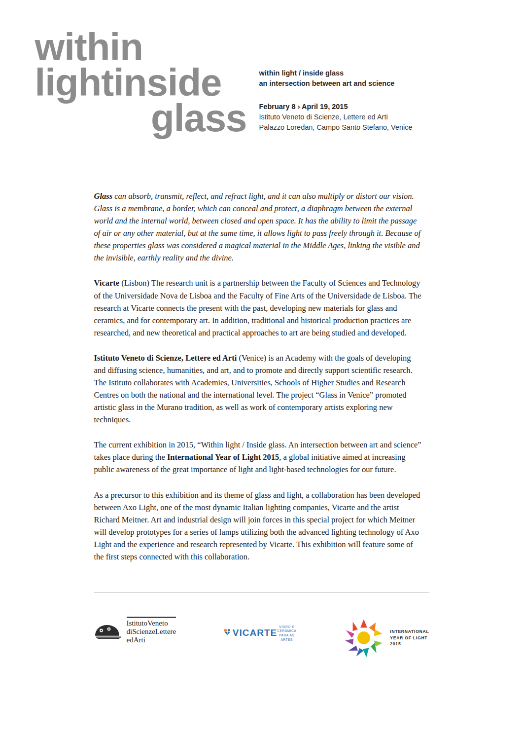within lightinside glass
within light / inside glass
an intersection between art and science
February 8 › April 19, 2015
Istituto Veneto di Scienze, Lettere ed Arti
Palazzo Loredan, Campo Santo Stefano, Venice
Glass can absorb, transmit, reflect, and refract light, and it can also multiply or distort our vision. Glass is a membrane, a border, which can conceal and protect, a diaphragm between the external world and the internal world, between closed and open space. It has the ability to limit the passage of air or any other material, but at the same time, it allows light to pass freely through it. Because of these properties glass was considered a magical material in the Middle Ages, linking the visible and the invisible, earthly reality and the divine.
Vicarte (Lisbon) The research unit is a partnership between the Faculty of Sciences and Technology of the Universidade Nova de Lisboa and the Faculty of Fine Arts of the Universidade de Lisboa. The research at Vicarte connects the present with the past, developing new materials for glass and ceramics, and for contemporary art. In addition, traditional and historical production practices are researched, and new theoretical and practical approaches to art are being studied and developed.
Istituto Veneto di Scienze, Lettere ed Arti (Venice) is an Academy with the goals of developing and diffusing science, humanities, and art, and to promote and directly support scientific research. The Istituto collaborates with Academies, Universities, Schools of Higher Studies and Research Centres on both the national and the international level. The project “Glass in Venice” promoted artistic glass in the Murano tradition, as well as work of contemporary artists exploring new techniques.
The current exhibition in 2015, “Within light / Inside glass. An intersection between art and science” takes place during the International Year of Light 2015, a global initiative aimed at increasing public awareness of the great importance of light and light-based technologies for our future.
As a precursor to this exhibition and its theme of glass and light, a collaboration has been developed between Axo Light, one of the most dynamic Italian lighting companies, Vicarte and the artist Richard Meitner. Art and industrial design will join forces in this special project for which Meitner will develop prototypes for a series of lamps utilizing both the advanced lighting technology of Axo Light and the experience and research represented by Vicarte. This exhibition will feature some of the first steps connected with this collaboration.
IstitutoVeneto
diScienzeLettere
edArti
VICARTE
VIDRO E CERÂMICA
PARA AS ARTES
International
Year of Light
2015